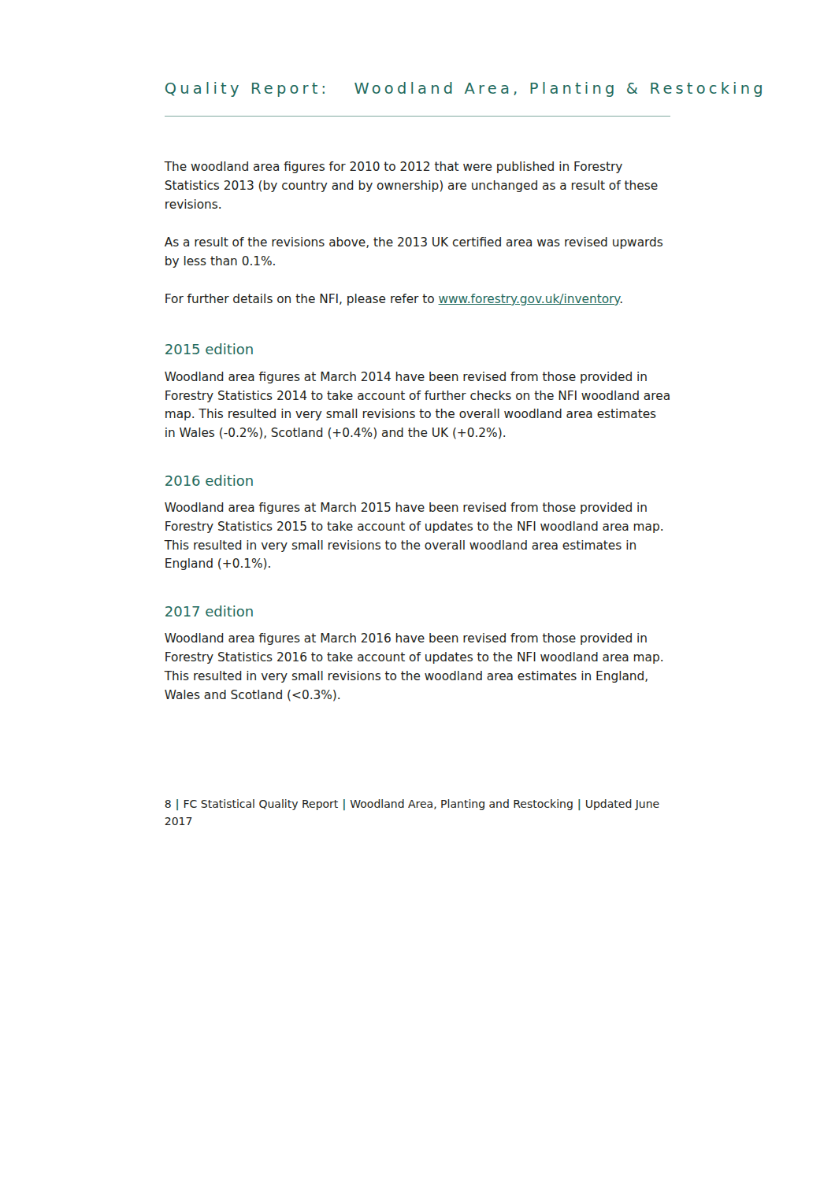Quality Report: Woodland Area, Planting & Restocking
The woodland area figures for 2010 to 2012 that were published in Forestry Statistics 2013 (by country and by ownership) are unchanged as a result of these revisions.
As a result of the revisions above, the 2013 UK certified area was revised upwards by less than 0.1%.
For further details on the NFI, please refer to www.forestry.gov.uk/inventory.
2015 edition
Woodland area figures at March 2014 have been revised from those provided in Forestry Statistics 2014 to take account of further checks on the NFI woodland area map. This resulted in very small revisions to the overall woodland area estimates in Wales (-0.2%), Scotland (+0.4%) and the UK (+0.2%).
2016 edition
Woodland area figures at March 2015 have been revised from those provided in Forestry Statistics 2015 to take account of updates to the NFI woodland area map. This resulted in very small revisions to the overall woodland area estimates in England (+0.1%).
2017 edition
Woodland area figures at March 2016 have been revised from those provided in Forestry Statistics 2016 to take account of updates to the NFI woodland area map. This resulted in very small revisions to the woodland area estimates in England, Wales and Scotland (<0.3%).
8|FC Statistical Quality Report|Woodland Area, Planting and Restocking|Updated June 2017